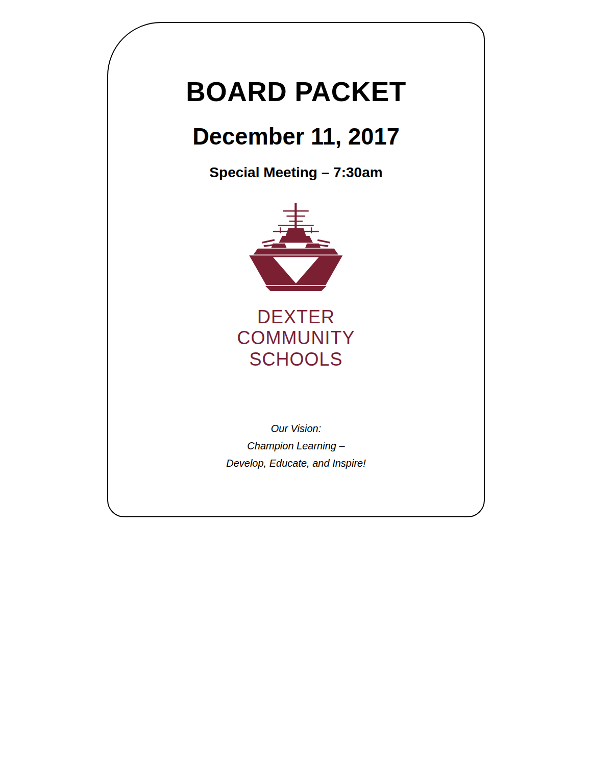BOARD PACKET
December 11, 2017
Special Meeting – 7:30am
DEXTER
COMMUNITY
SCHOOLS
Our Vision:
Champion Learning –
Develop, Educate, and Inspire!